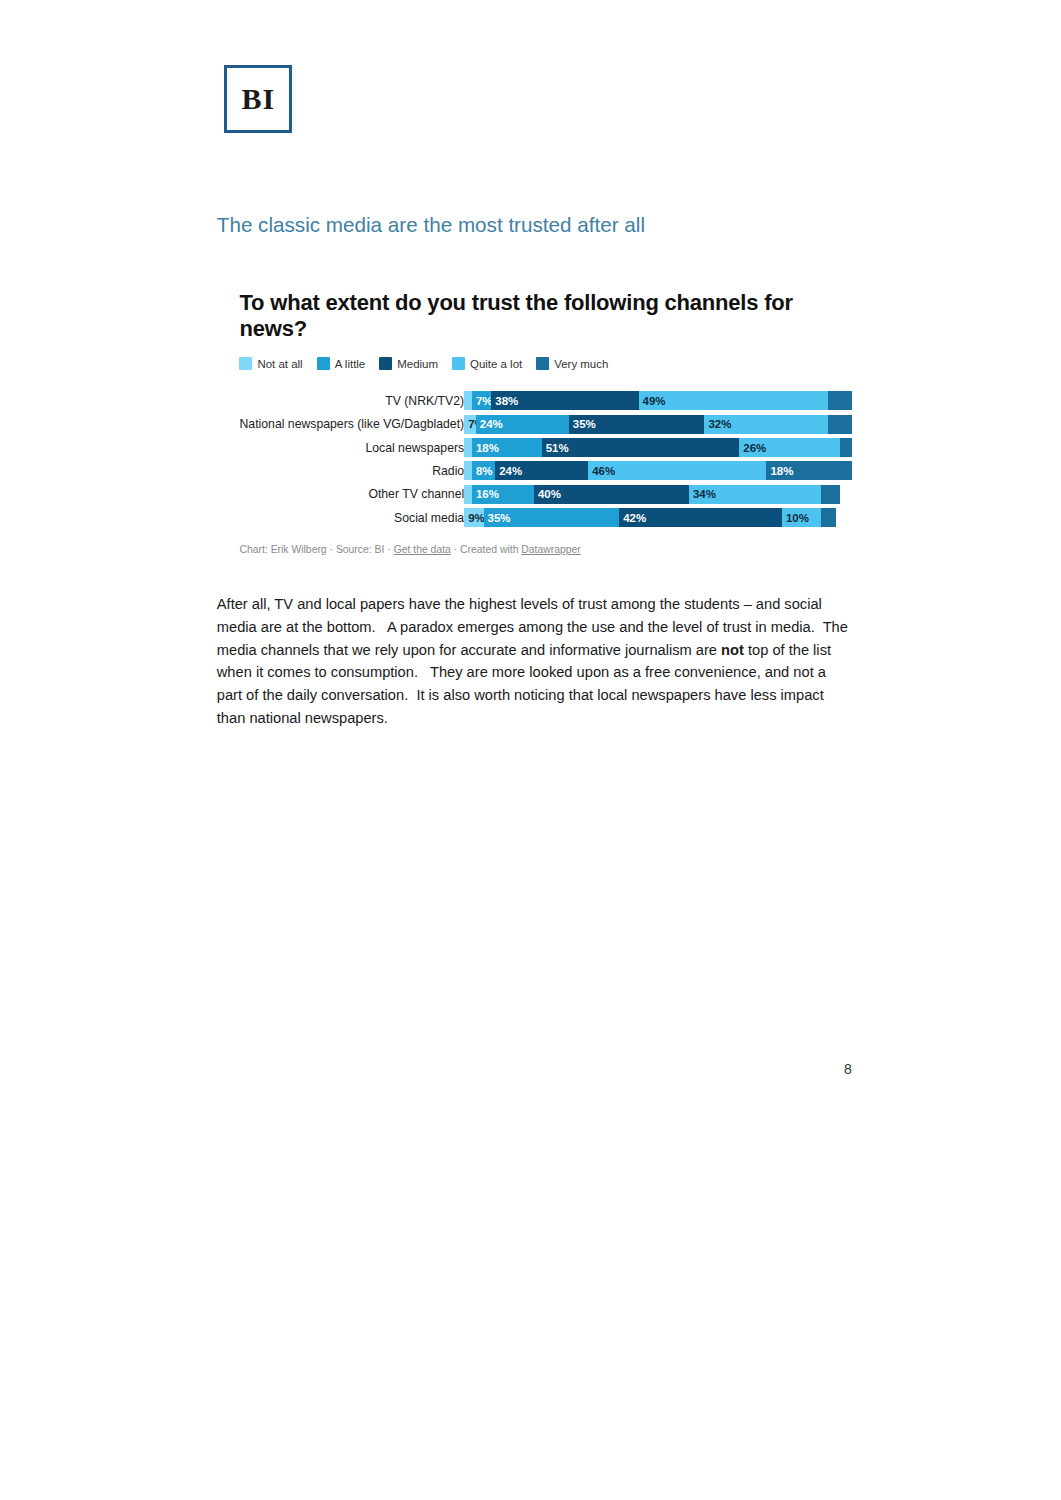BI
The classic media are the most trusted after all
To what extent do you trust the following channels for news?
Not at all A little Medium Quite a lot Very much
| TV (NRK/TV2) | 7% 38% 49% |
| National newspapers (like VG/Dagbladet) | 7% 24% 35% 32% |
| Local newspapers | 18% 51% 26% |
| Radio | 8% 24% 46% 18% |
| Other TV channel | 16% 40% 34% |
| Social media | 9% 35% 42% 10% |
Chart: Erik Wilberg · Source: BI · Get the data · Created with Datawrapper
After all, TV and local papers have the highest levels of trust among the students – and social media are at the bottom. A paradox emerges among the use and the level of trust in media. The media channels that we rely upon for accurate and informative journalism are not top of the list when it comes to consumption. They are more looked upon as a free convenience, and not a part of the daily conversation. It is also worth noticing that local newspapers have less impact than national newspapers.
8